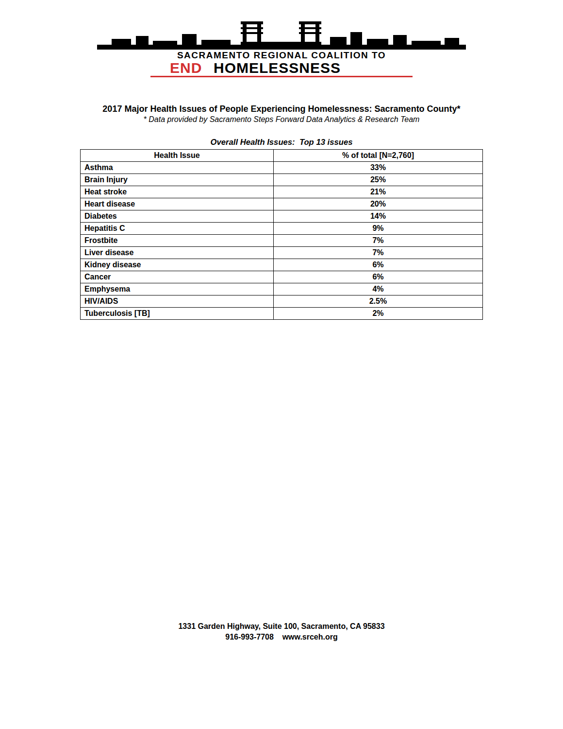SACRAMENTO REGIONAL COALITION TO END HOMELESSNESS
2017 Major Health Issues of People Experiencing Homelessness: Sacramento County*
* Data provided by Sacramento Steps Forward Data Analytics & Research Team
Overall Health Issues: Top 13 issues
| Health Issue | % of total [N=2,760] |
| --- | --- |
| Asthma | 33% |
| Brain Injury | 25% |
| Heat stroke | 21% |
| Heart disease | 20% |
| Diabetes | 14% |
| Hepatitis C | 9% |
| Frostbite | 7% |
| Liver disease | 7% |
| Kidney disease | 6% |
| Cancer | 6% |
| Emphysema | 4% |
| HIV/AIDS | 2.5% |
| Tuberculosis [TB] | 2% |
1331 Garden Highway, Suite 100, Sacramento, CA 95833
916-993-7708 www.srceh.org